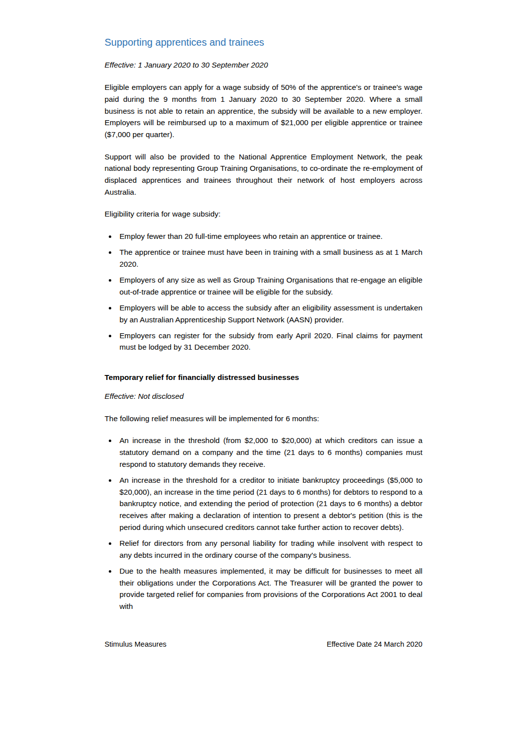Supporting apprentices and trainees
Effective: 1 January 2020 to 30 September 2020
Eligible employers can apply for a wage subsidy of 50% of the apprentice's or trainee's wage paid during the 9 months from 1 January 2020 to 30 September 2020. Where a small business is not able to retain an apprentice, the subsidy will be available to a new employer. Employers will be reimbursed up to a maximum of $21,000 per eligible apprentice or trainee ($7,000 per quarter).
Support will also be provided to the National Apprentice Employment Network, the peak national body representing Group Training Organisations, to co-ordinate the re-employment of displaced apprentices and trainees throughout their network of host employers across Australia.
Eligibility criteria for wage subsidy:
Employ fewer than 20 full-time employees who retain an apprentice or trainee.
The apprentice or trainee must have been in training with a small business as at 1 March 2020.
Employers of any size as well as Group Training Organisations that re-engage an eligible out-of-trade apprentice or trainee will be eligible for the subsidy.
Employers will be able to access the subsidy after an eligibility assessment is undertaken by an Australian Apprenticeship Support Network (AASN) provider.
Employers can register for the subsidy from early April 2020. Final claims for payment must be lodged by 31 December 2020.
Temporary relief for financially distressed businesses
Effective: Not disclosed
The following relief measures will be implemented for 6 months:
An increase in the threshold (from $2,000 to $20,000) at which creditors can issue a statutory demand on a company and the time (21 days to 6 months) companies must respond to statutory demands they receive.
An increase in the threshold for a creditor to initiate bankruptcy proceedings ($5,000 to $20,000), an increase in the time period (21 days to 6 months) for debtors to respond to a bankruptcy notice, and extending the period of protection (21 days to 6 months) a debtor receives after making a declaration of intention to present a debtor's petition (this is the period during which unsecured creditors cannot take further action to recover debts).
Relief for directors from any personal liability for trading while insolvent with respect to any debts incurred in the ordinary course of the company's business.
Due to the health measures implemented, it may be difficult for businesses to meet all their obligations under the Corporations Act. The Treasurer will be granted the power to provide targeted relief for companies from provisions of the Corporations Act 2001 to deal with
Stimulus Measures Effective Date 24 March 2020